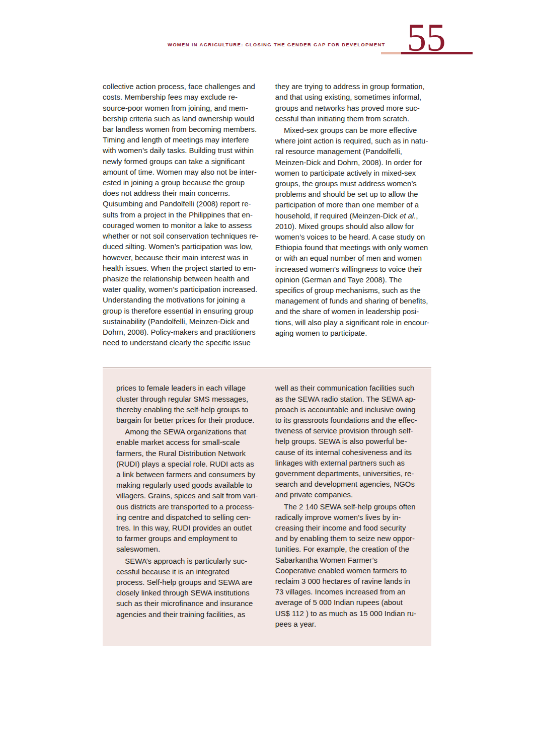Women in agriculture: closing the gender gap for development
55
collective action process, face challenges and costs. Membership fees may exclude resource-poor women from joining, and membership criteria such as land ownership would bar landless women from becoming members. Timing and length of meetings may interfere with women’s daily tasks. Building trust within newly formed groups can take a significant amount of time. Women may also not be interested in joining a group because the group does not address their main concerns. Quisumbing and Pandolfelli (2008) report results from a project in the Philippines that encouraged women to monitor a lake to assess whether or not soil conservation techniques reduced silting. Women’s participation was low, however, because their main interest was in health issues. When the project started to emphasize the relationship between health and water quality, women’s participation increased. Understanding the motivations for joining a group is therefore essential in ensuring group sustainability (Pandolfelli, Meinzen-Dick and Dohrn, 2008). Policy-makers and practitioners need to understand clearly the specific issue they are trying to address in group formation, and that using existing, sometimes informal, groups and networks has proved more successful than initiating them from scratch.
Mixed-sex groups can be more effective where joint action is required, such as in natural resource management (Pandolfelli, Meinzen-Dick and Dohrn, 2008). In order for women to participate actively in mixed-sex groups, the groups must address women’s problems and should be set up to allow the participation of more than one member of a household, if required (Meinzen-Dick et al., 2010). Mixed groups should also allow for women’s voices to be heard. A case study on Ethiopia found that meetings with only women or with an equal number of men and women increased women’s willingness to voice their opinion (German and Taye 2008). The specifics of group mechanisms, such as the management of funds and sharing of benefits, and the share of women in leadership positions, will also play a significant role in encouraging women to participate.
prices to female leaders in each village cluster through regular SMS messages, thereby enabling the self-help groups to bargain for better prices for their produce.
Among the SEWA organizations that enable market access for small-scale farmers, the Rural Distribution Network (RUDI) plays a special role. RUDI acts as a link between farmers and consumers by making regularly used goods available to villagers. Grains, spices and salt from various districts are transported to a processing centre and dispatched to selling centres. In this way, RUDI provides an outlet to farmer groups and employment to saleswomen.
SEWA’s approach is particularly successful because it is an integrated process. Self-help groups and SEWA are closely linked through SEWA institutions such as their microfinance and insurance agencies and their training facilities, as well as their communication facilities such as the SEWA radio station. The SEWA approach is accountable and inclusive owing to its grassroots foundations and the effectiveness of service provision through self-help groups. SEWA is also powerful because of its internal cohesiveness and its linkages with external partners such as government departments, universities, research and development agencies, NGOs and private companies.
The 2 140 SEWA self-help groups often radically improve women’s lives by increasing their income and food security and by enabling them to seize new opportunities. For example, the creation of the Sabarkantha Women Farmer’s Cooperative enabled women farmers to reclaim 3 000 hectares of ravine lands in 73 villages. Incomes increased from an average of 5 000 Indian rupees (about US$ 112 ) to as much as 15 000 Indian rupees a year.